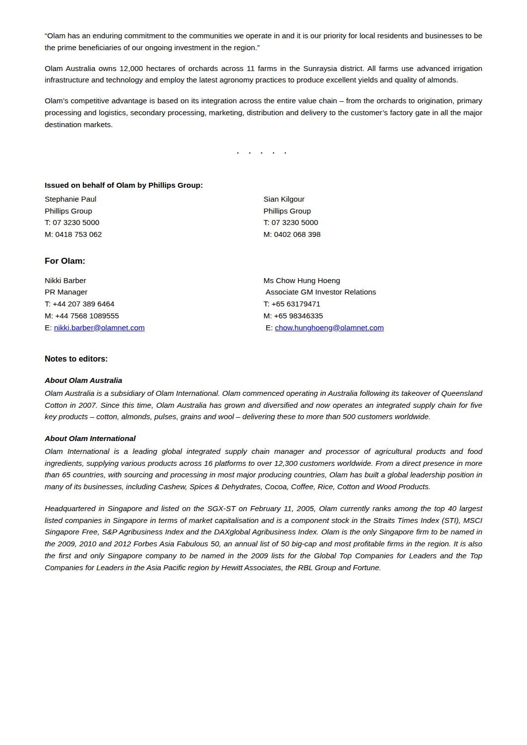“Olam has an enduring commitment to the communities we operate in and it is our priority for local residents and businesses to be the prime beneficiaries of our ongoing investment in the region.”
Olam Australia owns 12,000 hectares of orchards across 11 farms in the Sunraysia district. All farms use advanced irrigation infrastructure and technology and employ the latest agronomy practices to produce excellent yields and quality of almonds.
Olam’s competitive advantage is based on its integration across the entire value chain – from the orchards to origination, primary processing and logistics, secondary processing, marketing, distribution and delivery to the customer’s factory gate in all the major destination markets.
. . . . .
Issued on behalf of Olam by Phillips Group:
| Stephanie Paul | Sian Kilgour |
| Phillips Group | Phillips Group |
| T: 07 3230 5000 | T: 07 3230 5000 |
| M: 0418 753 062 | M: 0402 068 398 |
For Olam:
| Nikki Barber | Ms Chow Hung Hoeng |
| PR Manager | Associate GM Investor Relations |
| T: +44 207 389 6464 | T: +65 63179471 |
| M: +44 7568 1089555 | M: +65 98346335 |
| E: nikki.barber@olamnet.com | E: chow.hunghoeng@olamnet.com |
Notes to editors:
About Olam Australia
Olam Australia is a subsidiary of Olam International. Olam commenced operating in Australia following its takeover of Queensland Cotton in 2007. Since this time, Olam Australia has grown and diversified and now operates an integrated supply chain for five key products – cotton, almonds, pulses, grains and wool – delivering these to more than 500 customers worldwide.
About Olam International
Olam International is a leading global integrated supply chain manager and processor of agricultural products and food ingredients, supplying various products across 16 platforms to over 12,300 customers worldwide. From a direct presence in more than 65 countries, with sourcing and processing in most major producing countries, Olam has built a global leadership position in many of its businesses, including Cashew, Spices & Dehydrates, Cocoa, Coffee, Rice, Cotton and Wood Products.
Headquartered in Singapore and listed on the SGX-ST on February 11, 2005, Olam currently ranks among the top 40 largest listed companies in Singapore in terms of market capitalisation and is a component stock in the Straits Times Index (STI), MSCI Singapore Free, S&P Agribusiness Index and the DAXglobal Agribusiness Index. Olam is the only Singapore firm to be named in the 2009, 2010 and 2012 Forbes Asia Fabulous 50, an annual list of 50 big-cap and most profitable firms in the region. It is also the first and only Singapore company to be named in the 2009 lists for the Global Top Companies for Leaders and the Top Companies for Leaders in the Asia Pacific region by Hewitt Associates, the RBL Group and Fortune.